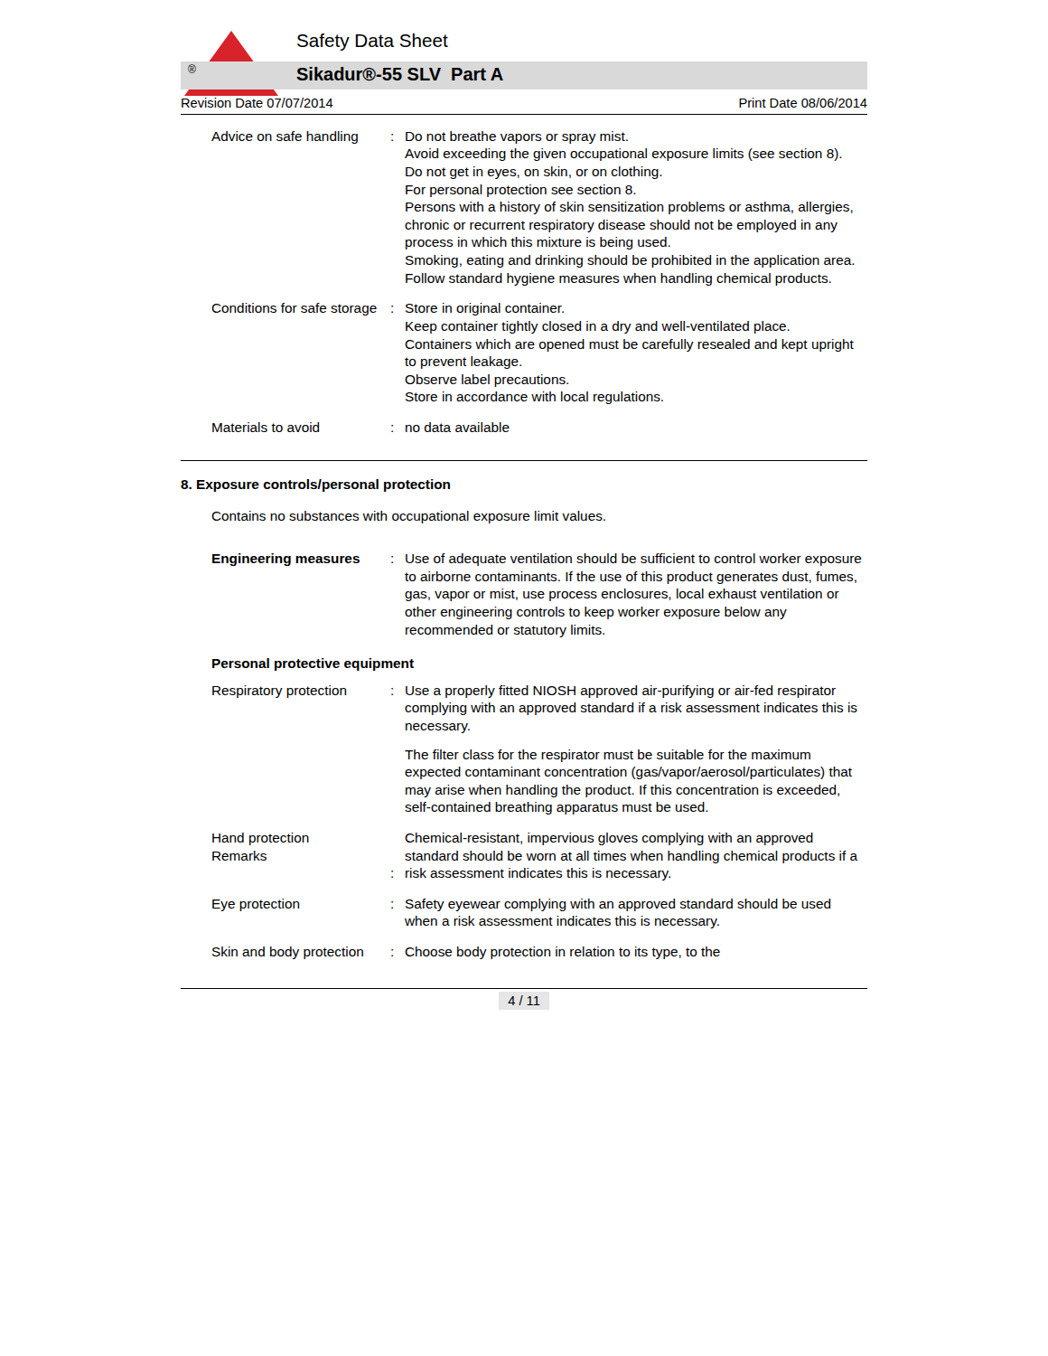Sika
Safety Data Sheet
®Sikadur®-55 SLV Part A
Revision Date 07/07/2014 Print Date 08/06/2014
Advice on safe handling
:
Do not breathe vapors or spray mist.
Avoid exceeding the given occupational exposure limits (see section 8).
Do not get in eyes, on skin, or on clothing.
For personal protection see section 8.
Persons with a history of skin sensitization problems or asthma, allergies, chronic or recurrent respiratory disease should not be employed in any process in which this mixture is being used.
Smoking, eating and drinking should be prohibited in the application area.
Follow standard hygiene measures when handling chemical products.
Conditions for safe storage
:
Store in original container.
Keep container tightly closed in a dry and well-ventilated place.
Containers which are opened must be carefully resealed and kept upright to prevent leakage.
Observe label precautions.
Store in accordance with local regulations.
Materials to avoid
:
no data available
8. Exposure controls/personal protection
Contains no substances with occupational exposure limit values.
Engineering measures
:
Use of adequate ventilation should be sufficient to control worker exposure to airborne contaminants. If the use of this product generates dust, fumes, gas, vapor or mist, use process enclosures, local exhaust ventilation or other engineering controls to keep worker exposure below any recommended or statutory limits.
Personal protective equipment
Respiratory protection
:
Use a properly fitted NIOSH approved air-purifying or air-fed respirator complying with an approved standard if a risk assessment indicates this is necessary.
The filter class for the respirator must be suitable for the maximum expected contaminant concentration (gas/vapor/aerosol/particulates) that may arise when handling the product. If this concentration is exceeded, self-contained breathing apparatus must be used.
Hand protection
Remarks
:
Chemical-resistant, impervious gloves complying with an approved standard should be worn at all times when handling chemical products if a risk assessment indicates this is necessary.
Eye protection
:
Safety eyewear complying with an approved standard should be used when a risk assessment indicates this is necessary.
Skin and body protection
:
Choose body protection in relation to its type, to the
4 / 11